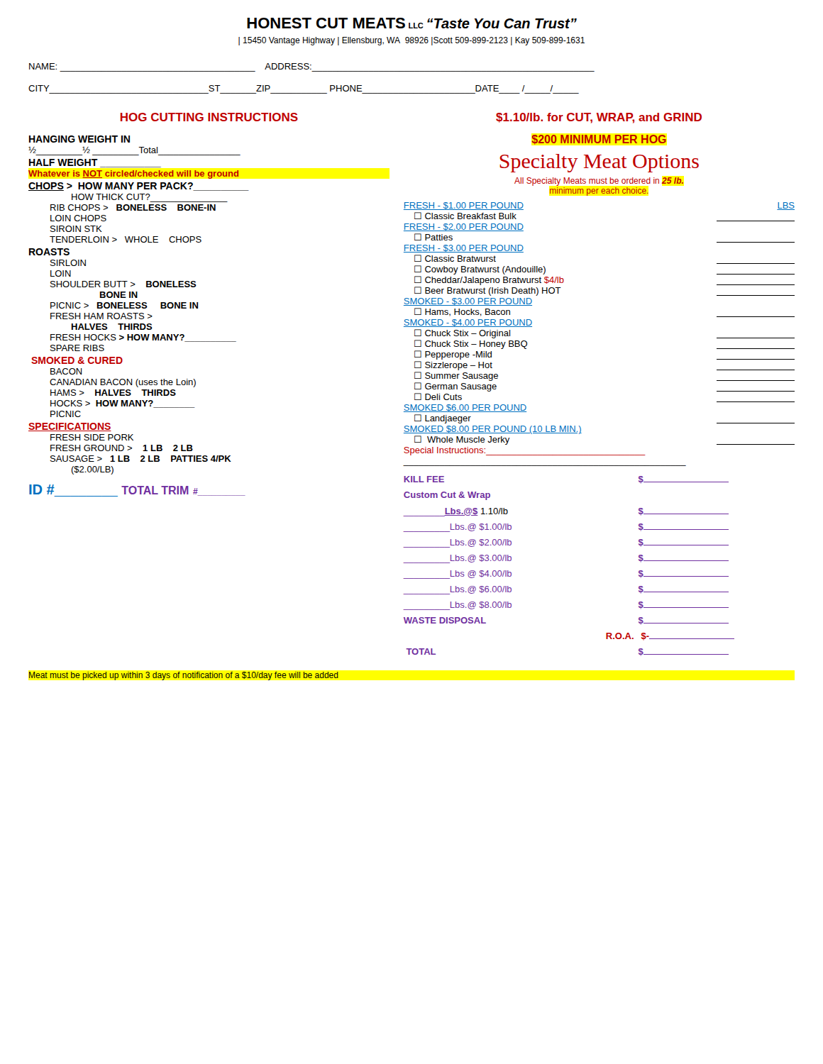HONEST CUT MEATS LLC “Taste You Can Trust”
| 15450 Vantage Highway | Ellensburg, WA 98926 |Scott 509-899-2123 | Kay 509-899-1631
NAME: ______________________________________ ADDRESS:_______________________________________________________
CITY_______________________________ST_______ZIP___________ PHONE______________________DATE____ /_____/_____
HOG CUTTING INSTRUCTIONS
HANGING WEIGHT IN
½_________½ _________Total________________
HALF WEIGHT ___________
Whatever is NOT circled/checked will be ground
CHOPS > HOW MANY PER PACK?__________
HOW THICK CUT?_______________
RIB CHOPS > BONELESS BONE-IN
LOIN CHOPS
SIROIN STK
TENDERLOIN > WHOLE CHOPS
ROASTS
SIRLOIN
LOIN
SHOULDER BUTT > BONELESS
BONE IN
PICNIC > BONELESS BONE IN
FRESH HAM ROASTS >
HALVES THIRDS
FRESH HOCKS > HOW MANY?__________
SPARE RIBS
SMOKED & CURED
BACON
CANADIAN BACON (uses the Loin)
HAMS > HALVES THIRDS
HOCKS > HOW MANY?________
PICNIC
SPECIFICATIONS
FRESH SIDE PORK
FRESH GROUND > 1 LB 2 LB
SAUSAGE > 1 LB 2 LB PATTIES 4/PK
($2.00/LB)
ID #________ TOTAL TRIM #__________
$1.10/lb. for CUT, WRAP, and GRIND
$200 MINIMUM PER HOG
Specialty Meat Options
All Specialty Meats must be ordered in 25 lb.
minimum per each choice.
FRESH - $1.00 PER POUND LBS
☐ Classic Breakfast Bulk
FRESH - $2.00 PER POUND
☐ Patties
FRESH - $3.00 PER POUND
☐ Classic Bratwurst
☐ Cowboy Bratwurst (Andouille)
☐ Cheddar/Jalapeno Bratwurst $4/lb
☐ Beer Bratwurst (Irish Death) HOT
SMOKED - $3.00 PER POUND
☐ Hams, Hocks, Bacon
SMOKED - $4.00 PER POUND
☐ Chuck Stix – Original
☐ Chuck Stix – Honey BBQ
☐ Pepperope -Mild
☐ Sizzlerope – Hot
☐ Summer Sausage
☐ German Sausage
☐ Deli Cuts
SMOKED $6.00 PER POUND
☐ Landjaeger
SMOKED $8.00 PER POUND (10 LB MIN.)
☐ Whole Muscle Jerky
Special Instructions:_______________________________
_______________________________________________________
KILL FEE
$
Custom Cut & Wrap
________Lbs.@$ 1.10/lb
$
_________Lbs.@ $1.00/lb
$
_________Lbs.@ $2.00/lb
$
_________Lbs.@ $3.00/lb
$
_________Lbs @ $4.00/lb
$
_________Lbs.@ $6.00/lb
$
_________Lbs.@ $8.00/lb
$
WASTE DISPOSAL
$
R.O.A.
$-
TOTAL
$
Meat must be picked up within 3 days of notification of a $10/day fee will be added